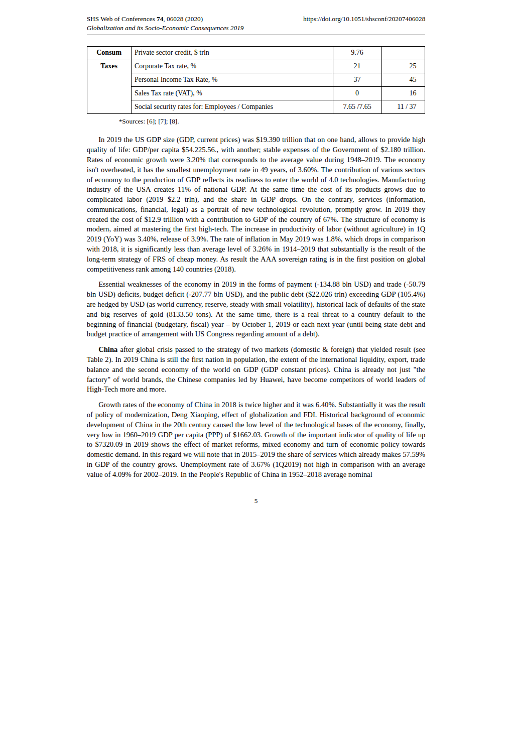SHS Web of Conferences 74, 06028 (2020)
Globalization and its Socio-Economic Consequences 2019
https://doi.org/10.1051/shsconf/20207406028
| Consum | Private sector credit, $ trln | 9.76 | |
| Taxes | Corporate Tax rate, % | 21 | 25 |
| Personal Income Tax Rate, % | 37 | 45 |
| Sales Tax rate (VAT), % | 0 | 16 |
| Social security rates for: Employees / Companies | 7.65 /7.65 | 11 / 37 |
*Sources: [6]; [7]; [8].
In 2019 the US GDP size (GDP, current prices) was $19.390 trillion that on one hand, allows to provide high quality of life: GDP/per capita $54.225.56., with another; stable expenses of the Government of $2.180 trillion. Rates of economic growth were 3.20% that corresponds to the average value during 1948–2019. The economy isn't overheated, it has the smallest unemployment rate in 49 years, of 3.60%. The contribution of various sectors of economy to the production of GDP reflects its readiness to enter the world of 4.0 technologies. Manufacturing industry of the USA creates 11% of national GDP. At the same time the cost of its products grows due to complicated labor (2019 $2.2 trln), and the share in GDP drops. On the contrary, services (information, communications, financial, legal) as a portrait of new technological revolution, promptly grow. In 2019 they created the cost of $12.9 trillion with a contribution to GDP of the country of 67%. The structure of economy is modern, aimed at mastering the first high-tech. The increase in productivity of labor (without agriculture) in 1Q 2019 (YoY) was 3.40%, release of 3.9%. The rate of inflation in May 2019 was 1.8%, which drops in comparison with 2018, it is significantly less than average level of 3.26% in 1914–2019 that substantially is the result of the long-term strategy of FRS of cheap money. As result the AAA sovereign rating is in the first position on global competitiveness rank among 140 countries (2018).
Essential weaknesses of the economy in 2019 in the forms of payment (-134.88 bln USD) and trade (-50.79 bln USD) deficits, budget deficit (-207.77 bln USD), and the public debt ($22.026 trln) exceeding GDP (105.4%) are hedged by USD (as world currency, reserve, steady with small volatility), historical lack of defaults of the state and big reserves of gold (8133.50 tons). At the same time, there is a real threat to a country default to the beginning of financial (budgetary, fiscal) year – by October 1, 2019 or each next year (until being state debt and budget practice of arrangement with US Congress regarding amount of a debt).
China after global crisis passed to the strategy of two markets (domestic & foreign) that yielded result (see Table 2). In 2019 China is still the first nation in population, the extent of the international liquidity, export, trade balance and the second economy of the world on GDP (GDP constant prices). China is already not just "the factory" of world brands, the Chinese companies led by Huawei, have become competitors of world leaders of High-Tech more and more.
Growth rates of the economy of China in 2018 is twice higher and it was 6.40%. Substantially it was the result of policy of modernization, Deng Xiaoping, effect of globalization and FDI. Historical background of economic development of China in the 20th century caused the low level of the technological bases of the economy, finally, very low in 1960–2019 GDP per capita (PPP) of $1662.03. Growth of the important indicator of quality of life up to $7320.09 in 2019 shows the effect of market reforms, mixed economy and turn of economic policy towards domestic demand. In this regard we will note that in 2015–2019 the share of services which already makes 57.59% in GDP of the country grows. Unemployment rate of 3.67% (1Q2019) not high in comparison with an average value of 4.09% for 2002–2019. In the People's Republic of China in 1952–2018 average nominal
5